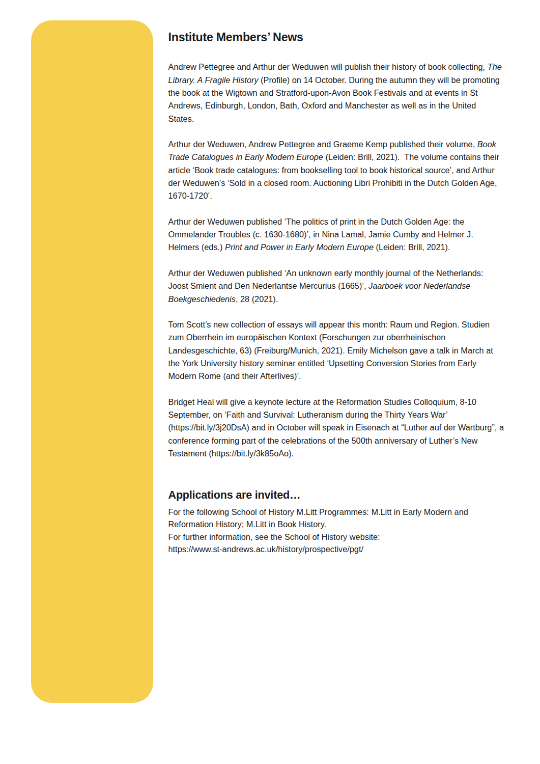Institute Members’ News
Andrew Pettegree and Arthur der Weduwen will publish their history of book collecting, The Library. A Fragile History (Profile) on 14 October. During the autumn they will be promoting the book at the Wigtown and Stratford-upon-Avon Book Festivals and at events in St Andrews, Edinburgh, London, Bath, Oxford and Manchester as well as in the United States.
Arthur der Weduwen, Andrew Pettegree and Graeme Kemp published their volume, Book Trade Catalogues in Early Modern Europe (Leiden: Brill, 2021). The volume contains their article ‘Book trade catalogues: from bookselling tool to book historical source’, and Arthur der Weduwen’s ‘Sold in a closed room. Auctioning Libri Prohibiti in the Dutch Golden Age, 1670-1720’.
Arthur der Weduwen published ‘The politics of print in the Dutch Golden Age: the Ommelander Troubles (c. 1630-1680)’, in Nina Lamal, Jamie Cumby and Helmer J. Helmers (eds.) Print and Power in Early Modern Europe (Leiden: Brill, 2021).
Arthur der Weduwen published ‘An unknown early monthly journal of the Netherlands: Joost Smient and Den Nederlantse Mercurius (1665)’, Jaarboek voor Nederlandse Boekgeschiedenis, 28 (2021).
Tom Scott’s new collection of essays will appear this month: Raum und Region. Studien zum Oberrhein im europäischen Kontext (Forschungen zur oberrheinischen Landesgeschichte, 63) (Freiburg/Munich, 2021). Emily Michelson gave a talk in March at the York University history seminar entitled ‘Upsetting Conversion Stories from Early Modern Rome (and their Afterlives)’.
Bridget Heal will give a keynote lecture at the Reformation Studies Colloquium, 8-10 September, on ‘Faith and Survival: Lutheranism during the Thirty Years War’ (https://bit.ly/3j20DsA) and in October will speak in Eisenach at “Luther auf der Wartburg”, a conference forming part of the celebrations of the 500th anniversary of Luther’s New Testament (https://bit.ly/3k85oAo).
Applications are invited…
For the following School of History M.Litt Programmes: M.Litt in Early Modern and Reformation History; M.Litt in Book History.
For further information, see the School of History website:
https://www.st-andrews.ac.uk/history/prospective/pgt/